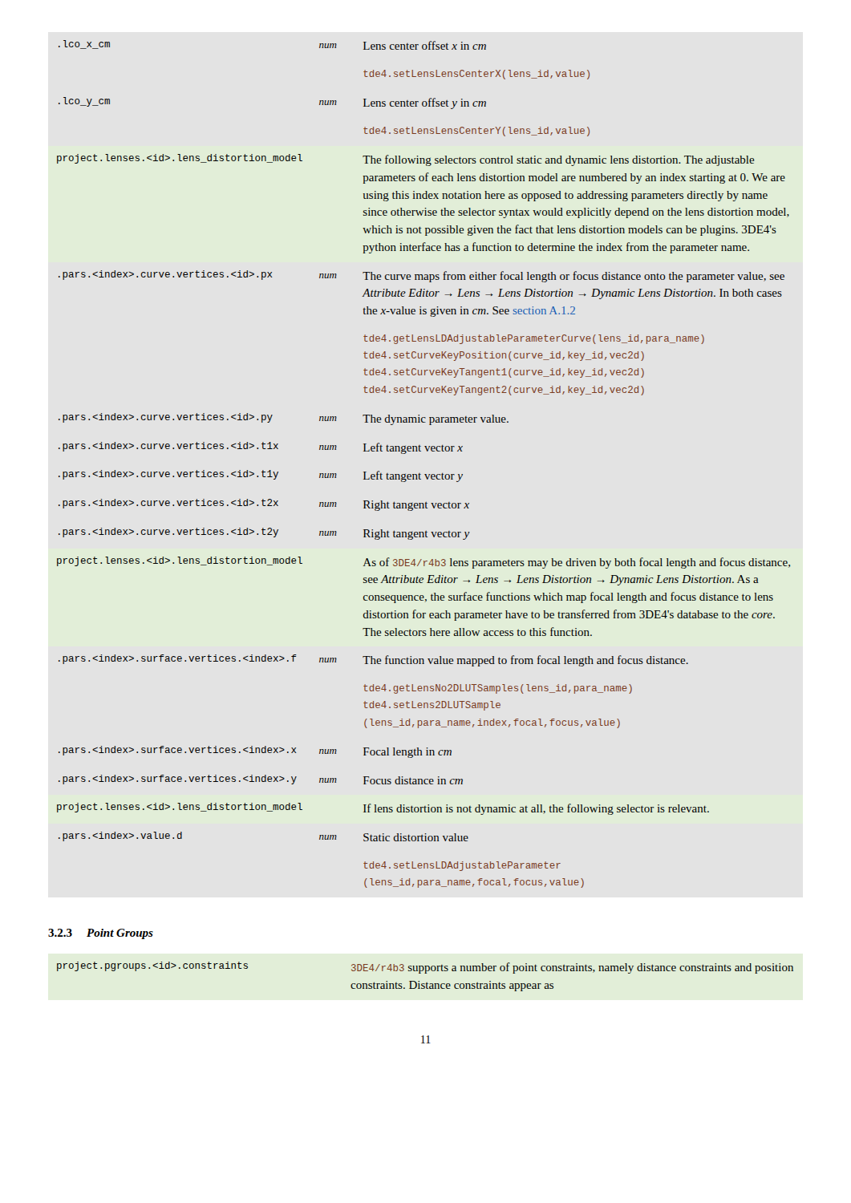| .lco_x_cm | num | Lens center offset x in cm |
| | | tde4.setLensLensCenterX(lens_id,value) |
| .lco_y_cm | num | Lens center offset y in cm |
| | | tde4.setLensLensCenterY(lens_id,value) |
| project.lenses.<id>.lens_distortion_model | | The following selectors control static and dynamic lens distortion. The adjustable parameters of each lens distortion model are numbered by an index starting at 0. We are using this index notation here as opposed to addressing parameters directly by name since otherwise the selector syntax would explicitly depend on the lens distortion model, which is not possible given the fact that lens distortion models can be plugins. 3DE4's python interface has a function to determine the index from the parameter name. |
| .pars.<index>.curve.vertices.<id>.px | num | The curve maps from either focal length or focus distance onto the parameter value, see Attribute Editor → Lens → Lens Distortion → Dynamic Lens Distortion . In both cases the x -value is given in cm . See section A.1.2 |
| | | tde4.getLensLDAdjustableParameterCurve(lens_id,para_name) tde4.setCurveKeyPosition(curve_id,key_id,vec2d) tde4.setCurveKeyTangent1(curve_id,key_id,vec2d) tde4.setCurveKeyTangent2(curve_id,key_id,vec2d) |
| .pars.<index>.curve.vertices.<id>.py | num | The dynamic parameter value. |
| .pars.<index>.curve.vertices.<id>.t1x | num | Left tangent vector x |
| .pars.<index>.curve.vertices.<id>.t1y | num | Left tangent vector y |
| .pars.<index>.curve.vertices.<id>.t2x | num | Right tangent vector x |
| .pars.<index>.curve.vertices.<id>.t2y | num | Right tangent vector y |
| project.lenses.<id>.lens_distortion_model | | As of 3DE4/r4b3 lens parameters may be driven by both focal length and focus distance, see Attribute Editor → Lens → Lens Distortion → Dynamic Lens Distortion . As a consequence, the surface functions which map focal length and focus distance to lens distortion for each parameter have to be transferred from 3DE4's database to the core . The selectors here allow access to this function. |
| .pars.<index>.surface.vertices.<index>.f | num | The function value mapped to from focal length and focus distance. |
| | | tde4.getLensNo2DLUTSamples(lens_id,para_name) tde4.setLens2DLUTSample (lens_id,para_name,index,focal,focus,value) |
| .pars.<index>.surface.vertices.<index>.x | num | Focal length in cm |
| .pars.<index>.surface.vertices.<index>.y | num | Focus distance in cm |
| project.lenses.<id>.lens_distortion_model | | If lens distortion is not dynamic at all, the following selector is relevant. |
| .pars.<index>.value.d | num | Static distortion value |
| | | tde4.setLensLDAdjustableParameter (lens_id,para_name,focal,focus,value) |
3.2.3 Point Groups
| project.pgroups.<id>.constraints | | 3DE4/r4b3 supports a number of point constraints, namely distance constraints and position constraints. Distance constraints appear as |
11